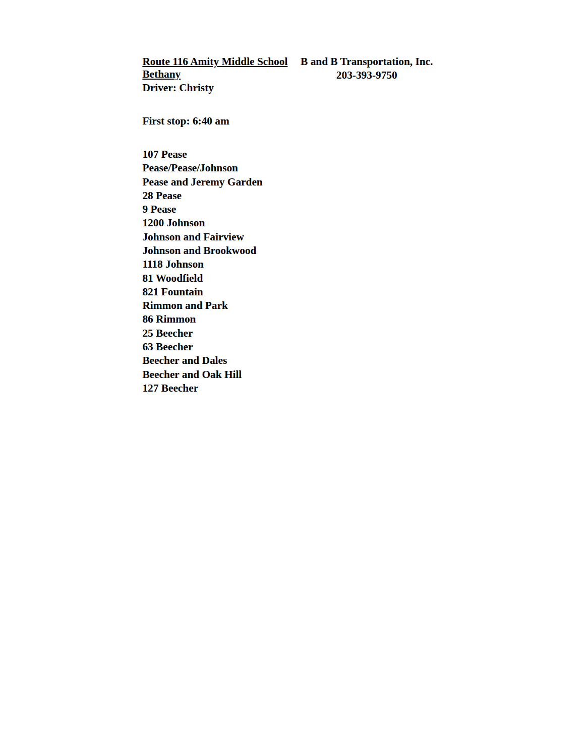Route 116 Amity Middle School Bethany
Driver: Christy
B and B Transportation, Inc.
203-393-9750
First stop: 6:40 am
107 Pease
Pease/Pease/Johnson
Pease and Jeremy Garden
28 Pease
9 Pease
1200 Johnson
Johnson and Fairview
Johnson and Brookwood
1118 Johnson
81 Woodfield
821 Fountain
Rimmon and Park
86 Rimmon
25 Beecher
63 Beecher
Beecher and Dales
Beecher and Oak Hill
127 Beecher